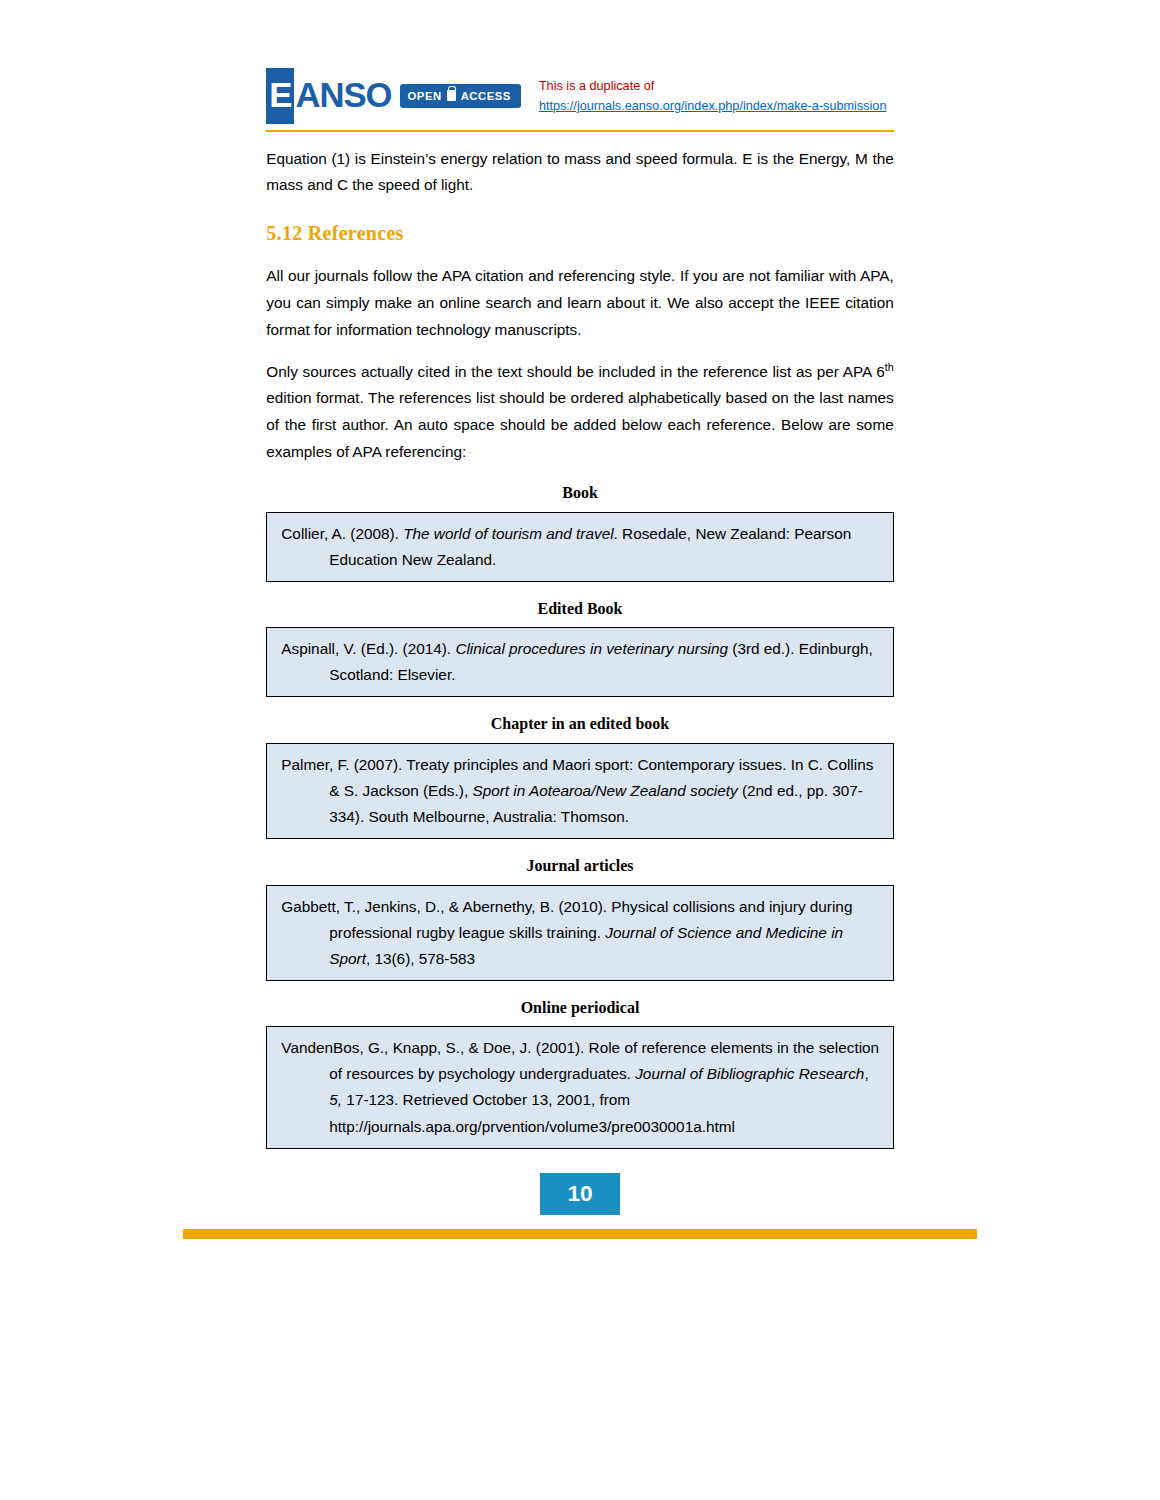EANSO
OPEN ACCESS
This is a duplicate of https://journals.eanso.org/index.php/index/make-a-submission
Equation (1) is Einstein’s energy relation to mass and speed formula. E is the Energy, M the mass and C the speed of light.
5.12 References
All our journals follow the APA citation and referencing style. If you are not familiar with APA, you can simply make an online search and learn about it. We also accept the IEEE citation format for information technology manuscripts.
Only sources actually cited in the text should be included in the reference list as per APA 6th edition format. The references list should be ordered alphabetically based on the last names of the first author. An auto space should be added below each reference. Below are some examples of APA referencing:
Book
Collier, A. (2008). The world of tourism and travel. Rosedale, New Zealand: Pearson Education New Zealand.
Edited Book
Aspinall, V. (Ed.). (2014). Clinical procedures in veterinary nursing (3rd ed.). Edinburgh, Scotland: Elsevier.
Chapter in an edited book
Palmer, F. (2007). Treaty principles and Maori sport: Contemporary issues. In C. Collins & S. Jackson (Eds.), Sport in Aotearoa/New Zealand society (2nd ed., pp. 307-334). South Melbourne, Australia: Thomson.
Journal articles
Gabbett, T., Jenkins, D., & Abernethy, B. (2010). Physical collisions and injury during professional rugby league skills training. Journal of Science and Medicine in Sport, 13(6), 578-583
Online periodical
VandenBos, G., Knapp, S., & Doe, J. (2001). Role of reference elements in the selection of resources by psychology undergraduates. Journal of Bibliographic Research, 5, 17-123. Retrieved October 13, 2001, from http://journals.apa.org/prvention/volume3/pre0030001a.html
10